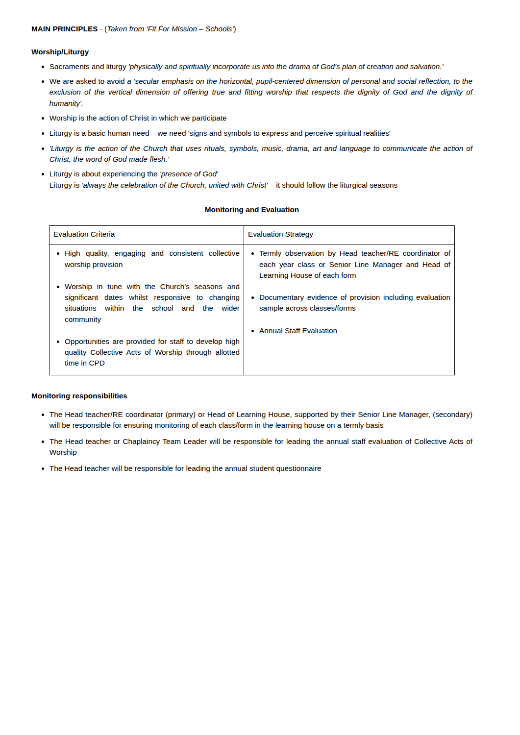MAIN PRINCIPLES - (Taken from 'Fit For Mission – Schools')
Worship/Liturgy
Sacraments and liturgy 'physically and spiritually incorporate us into the drama of God's plan of creation and salvation.'
We are asked to avoid a 'secular emphasis on the horizontal, pupil-centered dimension of personal and social reflection, to the exclusion of the vertical dimension of offering true and fitting worship that respects the dignity of God and the dignity of humanity'.
Worship is the action of Christ in which we participate
Liturgy is a basic human need – we need 'signs and symbols to express and perceive spiritual realities'
'Liturgy is the action of the Church that uses rituals, symbols, music, drama, art and language to communicate the action of Christ, the word of God made flesh.'
Liturgy is about experiencing the 'presence of God'
Liturgy is 'always the celebration of the Church, united with Christ' – it should follow the liturgical seasons
Monitoring and Evaluation
| Evaluation Criteria | Evaluation Strategy |
| --- | --- |
| High quality, engaging and consistent collective worship provision Worship in tune with the Church's seasons and significant dates whilst responsive to changing situations within the school and the wider community Opportunities are provided for staff to develop high quality Collective Acts of Worship through allotted time in CPD | Termly observation by Head teacher/RE coordinator of each year class or Senior Line Manager and Head of Learning House of each form Documentary evidence of provision including evaluation sample across classes/forms Annual Staff Evaluation |
Monitoring responsibilities
The Head teacher/RE coordinator (primary) or Head of Learning House, supported by their Senior Line Manager, (secondary) will be responsible for ensuring monitoring of each class/form in the learning house on a termly basis
The Head teacher or Chaplaincy Team Leader will be responsible for leading the annual staff evaluation of Collective Acts of Worship
The Head teacher will be responsible for leading the annual student questionnaire